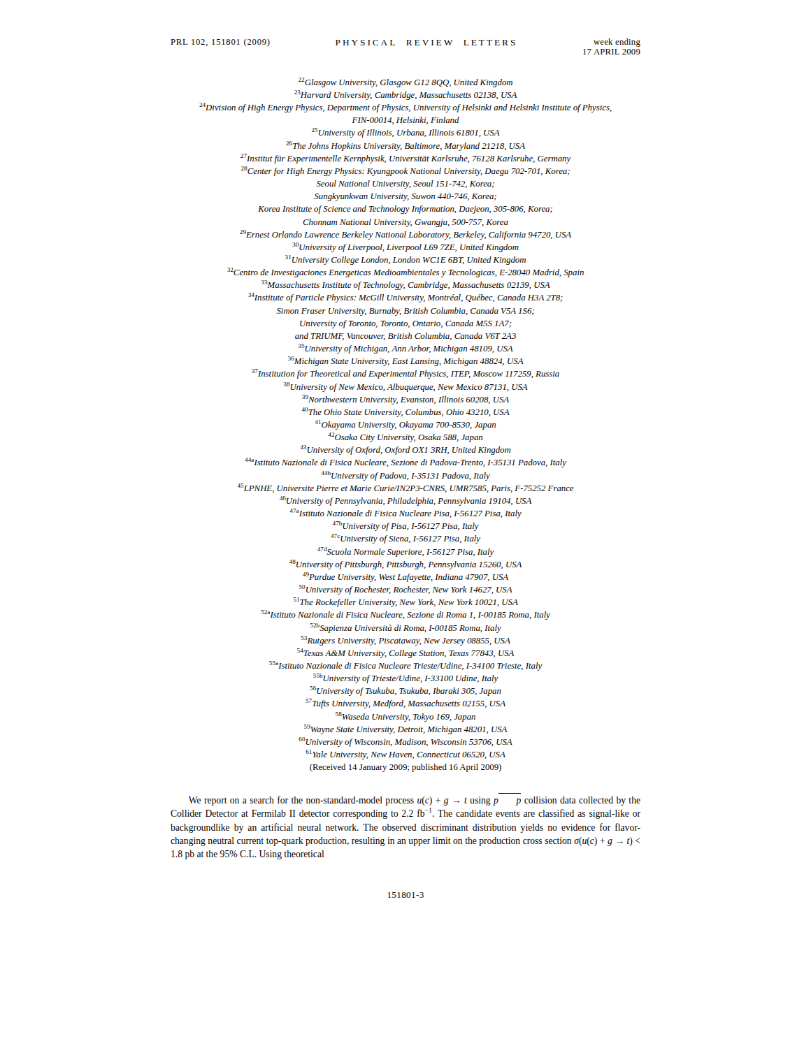PRL 102, 151801 (2009)
PHYSICAL REVIEW LETTERS
week ending 17 APRIL 2009
22Glasgow University, Glasgow G12 8QQ, United Kingdom
23Harvard University, Cambridge, Massachusetts 02138, USA
24Division of High Energy Physics, Department of Physics, University of Helsinki and Helsinki Institute of Physics,
FIN-00014, Helsinki, Finland
25University of Illinois, Urbana, Illinois 61801, USA
26The Johns Hopkins University, Baltimore, Maryland 21218, USA
27Institut für Experimentelle Kernphysik, Universität Karlsruhe, 76128 Karlsruhe, Germany
28Center for High Energy Physics: Kyungpook National University, Daegu 702-701, Korea;
Seoul National University, Seoul 151-742, Korea;
Sungkyunkwan University, Suwon 440-746, Korea;
Korea Institute of Science and Technology Information, Daejeon, 305-806, Korea;
Chonnam National University, Gwangju, 500-757, Korea
29Ernest Orlando Lawrence Berkeley National Laboratory, Berkeley, California 94720, USA
30University of Liverpool, Liverpool L69 7ZE, United Kingdom
31University College London, London WC1E 6BT, United Kingdom
32Centro de Investigaciones Energeticas Medioambientales y Tecnologicas, E-28040 Madrid, Spain
33Massachusetts Institute of Technology, Cambridge, Massachusetts 02139, USA
34Institute of Particle Physics: McGill University, Montréal, Québec, Canada H3A 2T8;
Simon Fraser University, Burnaby, British Columbia, Canada V5A 1S6;
University of Toronto, Toronto, Ontario, Canada M5S 1A7;
and TRIUMF, Vancouver, British Columbia, Canada V6T 2A3
35University of Michigan, Ann Arbor, Michigan 48109, USA
36Michigan State University, East Lansing, Michigan 48824, USA
37Institution for Theoretical and Experimental Physics, ITEP, Moscow 117259, Russia
38University of New Mexico, Albuquerque, New Mexico 87131, USA
39Northwestern University, Evanston, Illinois 60208, USA
40The Ohio State University, Columbus, Ohio 43210, USA
41Okayama University, Okayama 700-8530, Japan
42Osaka City University, Osaka 588, Japan
43University of Oxford, Oxford OX1 3RH, United Kingdom
44aIstituto Nazionale di Fisica Nucleare, Sezione di Padova-Trento, I-35131 Padova, Italy
44bUniversity of Padova, I-35131 Padova, Italy
45LPNHE, Universite Pierre et Marie Curie/IN2P3-CNRS, UMR7585, Paris, F-75252 France
46University of Pennsylvania, Philadelphia, Pennsylvania 19104, USA
47aIstituto Nazionale di Fisica Nucleare Pisa, I-56127 Pisa, Italy
47bUniversity of Pisa, I-56127 Pisa, Italy
47cUniversity of Siena, I-56127 Pisa, Italy
47dScuola Normale Superiore, I-56127 Pisa, Italy
48University of Pittsburgh, Pittsburgh, Pennsylvania 15260, USA
49Purdue University, West Lafayette, Indiana 47907, USA
50University of Rochester, Rochester, New York 14627, USA
51The Rockefeller University, New York, New York 10021, USA
52aIstituto Nazionale di Fisica Nucleare, Sezione di Roma 1, I-00185 Roma, Italy
52bSapienza Università di Roma, I-00185 Roma, Italy
53Rutgers University, Piscataway, New Jersey 08855, USA
54Texas A&M University, College Station, Texas 77843, USA
55aIstituto Nazionale di Fisica Nucleare Trieste/Udine, I-34100 Trieste, Italy
55bUniversity of Trieste/Udine, I-33100 Udine, Italy
56University of Tsukuba, Tsukuba, Ibaraki 305, Japan
57Tufts University, Medford, Massachusetts 02155, USA
58Waseda University, Tokyo 169, Japan
59Wayne State University, Detroit, Michigan 48201, USA
60University of Wisconsin, Madison, Wisconsin 53706, USA
61Yale University, New Haven, Connecticut 06520, USA
(Received 14 January 2009; published 16 April 2009)
We report on a search for the non-standard-model process u(c) + g → t using pp collision data collected by the Collider Detector at Fermilab II detector corresponding to 2.2 fb−1. The candidate events are classified as signal-like or backgroundlike by an artificial neural network. The observed discriminant distribution yields no evidence for flavor-changing neutral current top-quark production, resulting in an upper limit on the production cross section σ(u(c) + g → t) < 1.8 pb at the 95% C.L. Using theoretical
151801-3